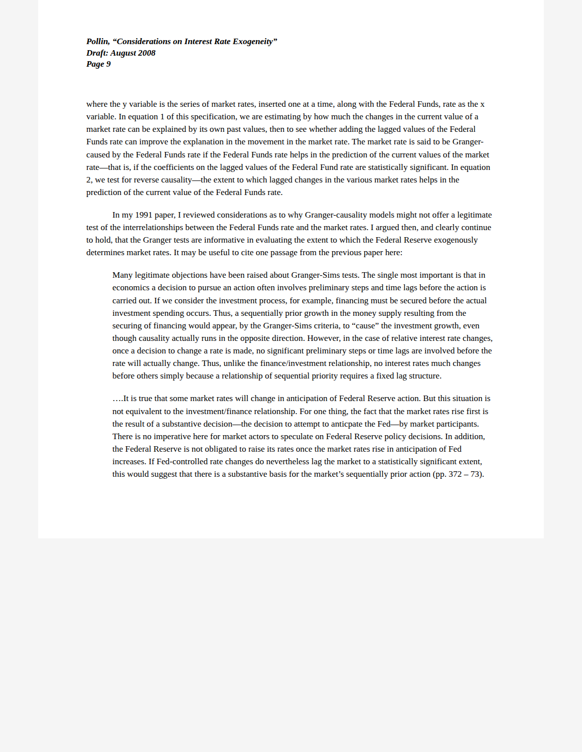Pollin, “Considerations on Interest Rate Exogeneity”
Draft: August 2008
Page 9
where the y variable is the series of market rates, inserted one at a time, along with the Federal Funds, rate as the x variable. In equation 1 of this specification, we are estimating by how much the changes in the current value of a market rate can be explained by its own past values, then to see whether adding the lagged values of the Federal Funds rate can improve the explanation in the movement in the market rate. The market rate is said to be Granger-caused by the Federal Funds rate if the Federal Funds rate helps in the prediction of the current values of the market rate—that is, if the coefficients on the lagged values of the Federal Fund rate are statistically significant. In equation 2, we test for reverse causality—the extent to which lagged changes in the various market rates helps in the prediction of the current value of the Federal Funds rate.
In my 1991 paper, I reviewed considerations as to why Granger-causality models might not offer a legitimate test of the interrelationships between the Federal Funds rate and the market rates. I argued then, and clearly continue to hold, that the Granger tests are informative in evaluating the extent to which the Federal Reserve exogenously determines market rates. It may be useful to cite one passage from the previous paper here:
Many legitimate objections have been raised about Granger-Sims tests. The single most important is that in economics a decision to pursue an action often involves preliminary steps and time lags before the action is carried out. If we consider the investment process, for example, financing must be secured before the actual investment spending occurs. Thus, a sequentially prior growth in the money supply resulting from the securing of financing would appear, by the Granger-Sims criteria, to “cause” the investment growth, even though causality actually runs in the opposite direction. However, in the case of relative interest rate changes, once a decision to change a rate is made, no significant preliminary steps or time lags are involved before the rate will actually change. Thus, unlike the finance/investment relationship, no interest rates much changes before others simply because a relationship of sequential priority requires a fixed lag structure.
….It is true that some market rates will change in anticipation of Federal Reserve action. But this situation is not equivalent to the investment/finance relationship. For one thing, the fact that the market rates rise first is the result of a substantive decision—the decision to attempt to anticpate the Fed—by market participants. There is no imperative here for market actors to speculate on Federal Reserve policy decisions. In addition, the Federal Reserve is not obligated to raise its rates once the market rates rise in anticipation of Fed increases. If Fed-controlled rate changes do nevertheless lag the market to a statistically significant extent, this would suggest that there is a substantive basis for the market’s sequentially prior action (pp. 372 – 73).